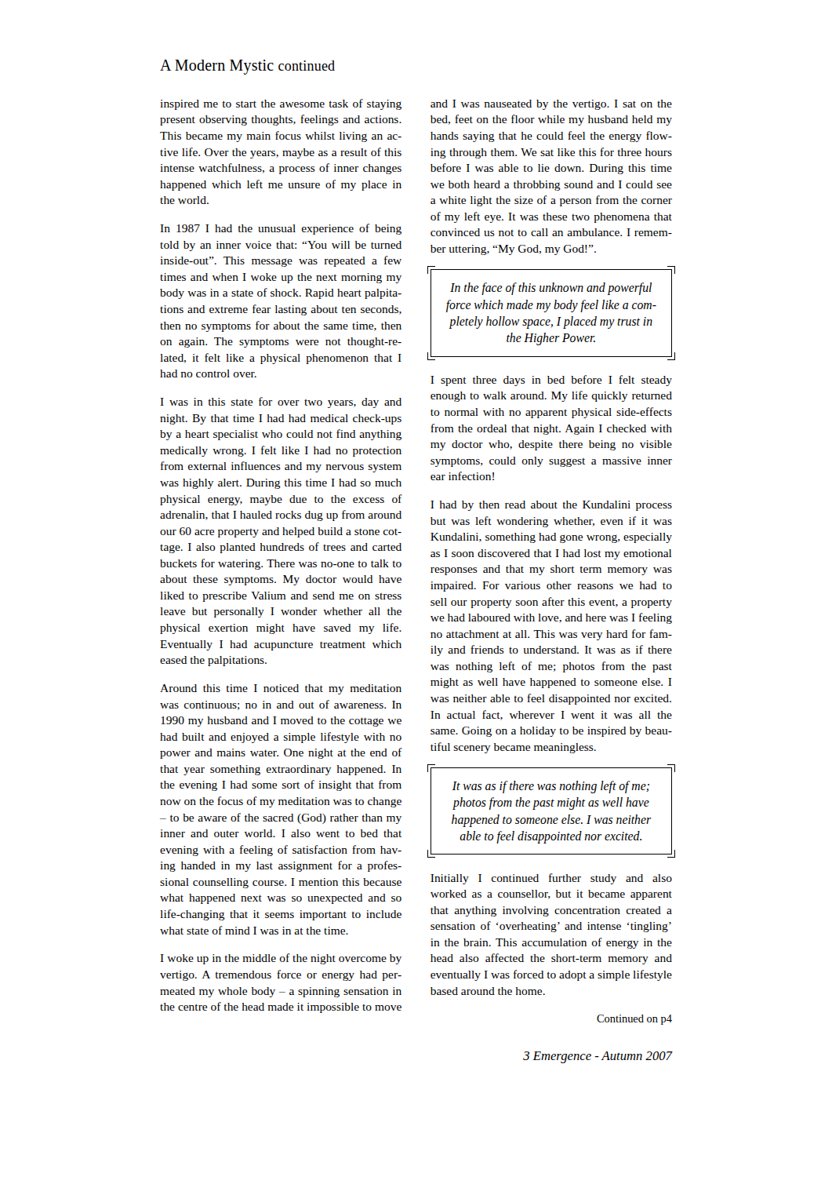A Modern Mystic continued
inspired me to start the awesome task of staying present observing thoughts, feelings and actions. This became my main focus whilst living an active life. Over the years, maybe as a result of this intense watchfulness, a process of inner changes happened which left me unsure of my place in the world.
In 1987 I had the unusual experience of being told by an inner voice that: “You will be turned inside-out”. This message was repeated a few times and when I woke up the next morning my body was in a state of shock. Rapid heart palpitations and extreme fear lasting about ten seconds, then no symptoms for about the same time, then on again. The symptoms were not thought-related, it felt like a physical phenomenon that I had no control over.
I was in this state for over two years, day and night. By that time I had had medical check-ups by a heart specialist who could not find anything medically wrong. I felt like I had no protection from external influences and my nervous system was highly alert. During this time I had so much physical energy, maybe due to the excess of adrenalin, that I hauled rocks dug up from around our 60 acre property and helped build a stone cottage. I also planted hundreds of trees and carted buckets for watering. There was no-one to talk to about these symptoms. My doctor would have liked to prescribe Valium and send me on stress leave but personally I wonder whether all the physical exertion might have saved my life. Eventually I had acupuncture treatment which eased the palpitations.
Around this time I noticed that my meditation was continuous; no in and out of awareness. In 1990 my husband and I moved to the cottage we had built and enjoyed a simple lifestyle with no power and mains water. One night at the end of that year something extraordinary happened. In the evening I had some sort of insight that from now on the focus of my meditation was to change – to be aware of the sacred (God) rather than my inner and outer world. I also went to bed that evening with a feeling of satisfaction from having handed in my last assignment for a professional counselling course. I mention this because what happened next was so unexpected and so life-changing that it seems important to include what state of mind I was in at the time.
I woke up in the middle of the night overcome by vertigo. A tremendous force or energy had permeated my whole body – a spinning sensation in the centre of the head made it impossible to move and I was nauseated by the vertigo. I sat on the bed, feet on the floor while my husband held my hands saying that he could feel the energy flowing through them. We sat like this for three hours before I was able to lie down. During this time we both heard a throbbing sound and I could see a white light the size of a person from the corner of my left eye. It was these two phenomena that convinced us not to call an ambulance. I remember uttering, “My God, my God!”.
In the face of this unknown and powerful force which made my body feel like a completely hollow space, I placed my trust in the Higher Power.
I spent three days in bed before I felt steady enough to walk around. My life quickly returned to normal with no apparent physical side-effects from the ordeal that night. Again I checked with my doctor who, despite there being no visible symptoms, could only suggest a massive inner ear infection!
I had by then read about the Kundalini process but was left wondering whether, even if it was Kundalini, something had gone wrong, especially as I soon discovered that I had lost my emotional responses and that my short term memory was impaired. For various other reasons we had to sell our property soon after this event, a property we had laboured with love, and here was I feeling no attachment at all. This was very hard for family and friends to understand. It was as if there was nothing left of me; photos from the past might as well have happened to someone else. I was neither able to feel disappointed nor excited. In actual fact, wherever I went it was all the same. Going on a holiday to be inspired by beautiful scenery became meaningless.
It was as if there was nothing left of me; photos from the past might as well have happened to someone else. I was neither able to feel disappointed nor excited.
Initially I continued further study and also worked as a counsellor, but it became apparent that anything involving concentration created a sensation of ‘overheating’ and intense ‘tingling’ in the brain. This accumulation of energy in the head also affected the short-term memory and eventually I was forced to adopt a simple lifestyle based around the home.
Continued on p4
3 Emergence - Autumn 2007